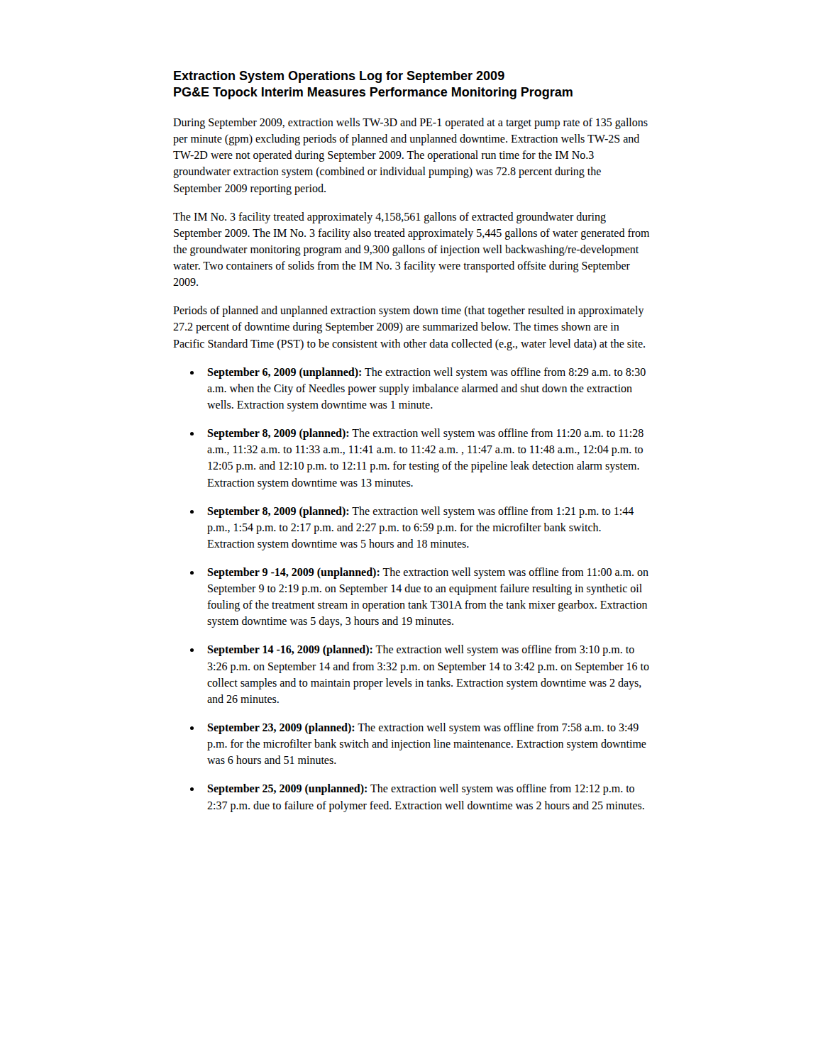Extraction System Operations Log for September 2009PG&E Topock Interim Measures Performance Monitoring Program
During September 2009, extraction wells TW-3D and PE-1 operated at a target pump rate of 135 gallons per minute (gpm) excluding periods of planned and unplanned downtime. Extraction wells TW-2S and TW-2D were not operated during September 2009. The operational run time for the IM No.3 groundwater extraction system (combined or individual pumping) was 72.8 percent during the September 2009 reporting period.
The IM No. 3 facility treated approximately 4,158,561 gallons of extracted groundwater during September 2009. The IM No. 3 facility also treated approximately 5,445 gallons of water generated from the groundwater monitoring program and 9,300 gallons of injection well backwashing/re-development water. Two containers of solids from the IM No. 3 facility were transported offsite during September 2009.
Periods of planned and unplanned extraction system down time (that together resulted in approximately 27.2 percent of downtime during September 2009) are summarized below. The times shown are in Pacific Standard Time (PST) to be consistent with other data collected (e.g., water level data) at the site.
September 6, 2009 (unplanned): The extraction well system was offline from 8:29 a.m. to 8:30 a.m. when the City of Needles power supply imbalance alarmed and shut down the extraction wells. Extraction system downtime was 1 minute.
September 8, 2009 (planned): The extraction well system was offline from 11:20 a.m. to 11:28 a.m., 11:32 a.m. to 11:33 a.m., 11:41 a.m. to 11:42 a.m. , 11:47 a.m. to 11:48 a.m., 12:04 p.m. to 12:05 p.m. and 12:10 p.m. to 12:11 p.m. for testing of the pipeline leak detection alarm system. Extraction system downtime was 13 minutes.
September 8, 2009 (planned): The extraction well system was offline from 1:21 p.m. to 1:44 p.m., 1:54 p.m. to 2:17 p.m. and 2:27 p.m. to 6:59 p.m. for the microfilter bank switch. Extraction system downtime was 5 hours and 18 minutes.
September 9 -14, 2009 (unplanned): The extraction well system was offline from 11:00 a.m. on September 9 to 2:19 p.m. on September 14 due to an equipment failure resulting in synthetic oil fouling of the treatment stream in operation tank T301A from the tank mixer gearbox. Extraction system downtime was 5 days, 3 hours and 19 minutes.
September 14 -16, 2009 (planned): The extraction well system was offline from 3:10 p.m. to 3:26 p.m. on September 14 and from 3:32 p.m. on September 14 to 3:42 p.m. on September 16 to collect samples and to maintain proper levels in tanks. Extraction system downtime was 2 days, and 26 minutes.
September 23, 2009 (planned): The extraction well system was offline from 7:58 a.m. to 3:49 p.m. for the microfilter bank switch and injection line maintenance. Extraction system downtime was 6 hours and 51 minutes.
September 25, 2009 (unplanned): The extraction well system was offline from 12:12 p.m. to 2:37 p.m. due to failure of polymer feed. Extraction well downtime was 2 hours and 25 minutes.